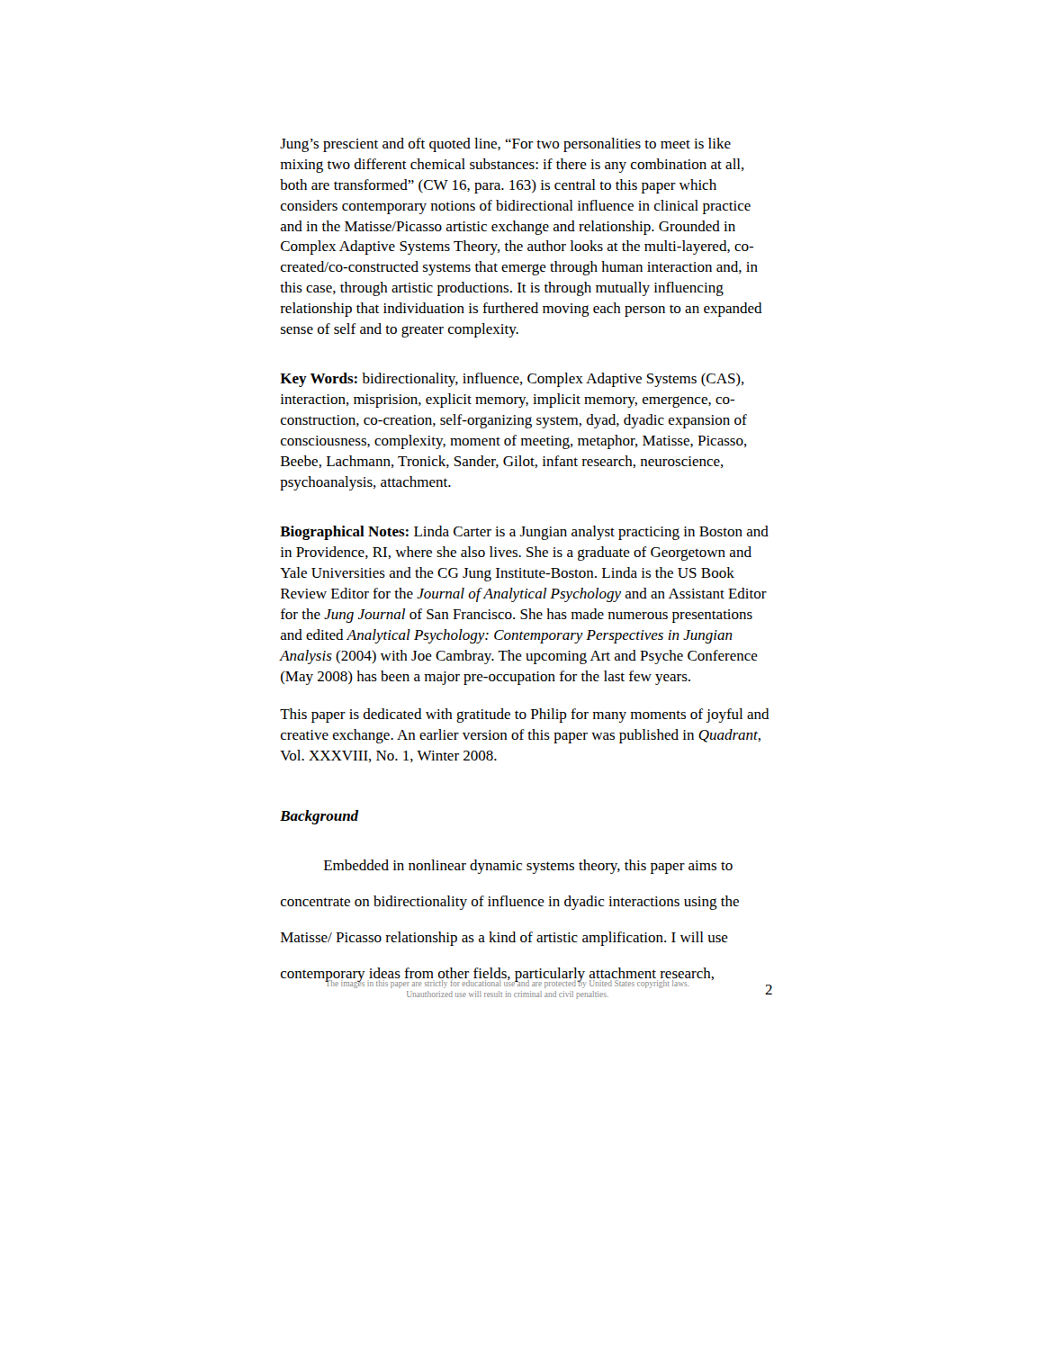Jung’s prescient and oft quoted line, “For two personalities to meet is like mixing two different chemical substances: if there is any combination at all, both are transformed” (CW 16, para. 163) is central to this paper which considers contemporary notions of bidirectional influence in clinical practice and in the Matisse/Picasso artistic exchange and relationship. Grounded in Complex Adaptive Systems Theory, the author looks at the multi-layered, co-created/co-constructed systems that emerge through human interaction and, in this case, through artistic productions. It is through mutually influencing relationship that individuation is furthered moving each person to an expanded sense of self and to greater complexity.
Key Words: bidirectionality, influence, Complex Adaptive Systems (CAS), interaction, misprision, explicit memory, implicit memory, emergence, co-construction, co-creation, self-organizing system, dyad, dyadic expansion of consciousness, complexity, moment of meeting, metaphor, Matisse, Picasso, Beebe, Lachmann, Tronick, Sander, Gilot, infant research, neuroscience, psychoanalysis, attachment.
Biographical Notes: Linda Carter is a Jungian analyst practicing in Boston and in Providence, RI, where she also lives. She is a graduate of Georgetown and Yale Universities and the CG Jung Institute-Boston. Linda is the US Book Review Editor for the Journal of Analytical Psychology and an Assistant Editor for the Jung Journal of San Francisco. She has made numerous presentations and edited Analytical Psychology: Contemporary Perspectives in Jungian Analysis (2004) with Joe Cambray. The upcoming Art and Psyche Conference (May 2008) has been a major pre-occupation for the last few years.
This paper is dedicated with gratitude to Philip for many moments of joyful and creative exchange. An earlier version of this paper was published in Quadrant, Vol. XXXVIII, No. 1, Winter 2008.
Background
Embedded in nonlinear dynamic systems theory, this paper aims to concentrate on bidirectionality of influence in dyadic interactions using the Matisse/ Picasso relationship as a kind of artistic amplification. I will use contemporary ideas from other fields, particularly attachment research,
The images in this paper are strictly for educational use and are protected by United States copyright laws.
Unauthorized use will result in criminal and civil penalties.
2